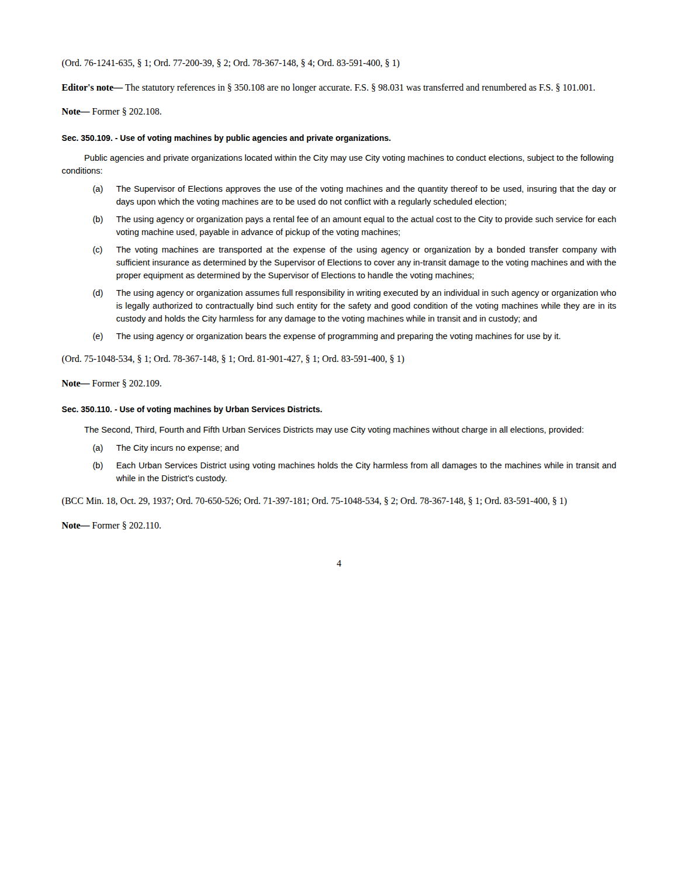(Ord. 76-1241-635, § 1; Ord. 77-200-39, § 2; Ord. 78-367-148, § 4; Ord. 83-591-400, § 1)
Editor's note— The statutory references in § 350.108 are no longer accurate. F.S. § 98.031 was transferred and renumbered as F.S. § 101.001.
Note— Former § 202.108.
Sec. 350.109. - Use of voting machines by public agencies and private organizations.
Public agencies and private organizations located within the City may use City voting machines to conduct elections, subject to the following conditions:
(a) The Supervisor of Elections approves the use of the voting machines and the quantity thereof to be used, insuring that the day or days upon which the voting machines are to be used do not conflict with a regularly scheduled election;
(b) The using agency or organization pays a rental fee of an amount equal to the actual cost to the City to provide such service for each voting machine used, payable in advance of pickup of the voting machines;
(c) The voting machines are transported at the expense of the using agency or organization by a bonded transfer company with sufficient insurance as determined by the Supervisor of Elections to cover any in-transit damage to the voting machines and with the proper equipment as determined by the Supervisor of Elections to handle the voting machines;
(d) The using agency or organization assumes full responsibility in writing executed by an individual in such agency or organization who is legally authorized to contractually bind such entity for the safety and good condition of the voting machines while they are in its custody and holds the City harmless for any damage to the voting machines while in transit and in custody; and
(e) The using agency or organization bears the expense of programming and preparing the voting machines for use by it.
(Ord. 75-1048-534, § 1; Ord. 78-367-148, § 1; Ord. 81-901-427, § 1; Ord. 83-591-400, § 1)
Note— Former § 202.109.
Sec. 350.110. - Use of voting machines by Urban Services Districts.
The Second, Third, Fourth and Fifth Urban Services Districts may use City voting machines without charge in all elections, provided:
(a) The City incurs no expense; and
(b) Each Urban Services District using voting machines holds the City harmless from all damages to the machines while in transit and while in the District's custody.
(BCC Min. 18, Oct. 29, 1937; Ord. 70-650-526; Ord. 71-397-181; Ord. 75-1048-534, § 2; Ord. 78-367-148, § 1; Ord. 83-591-400, § 1)
Note— Former § 202.110.
4